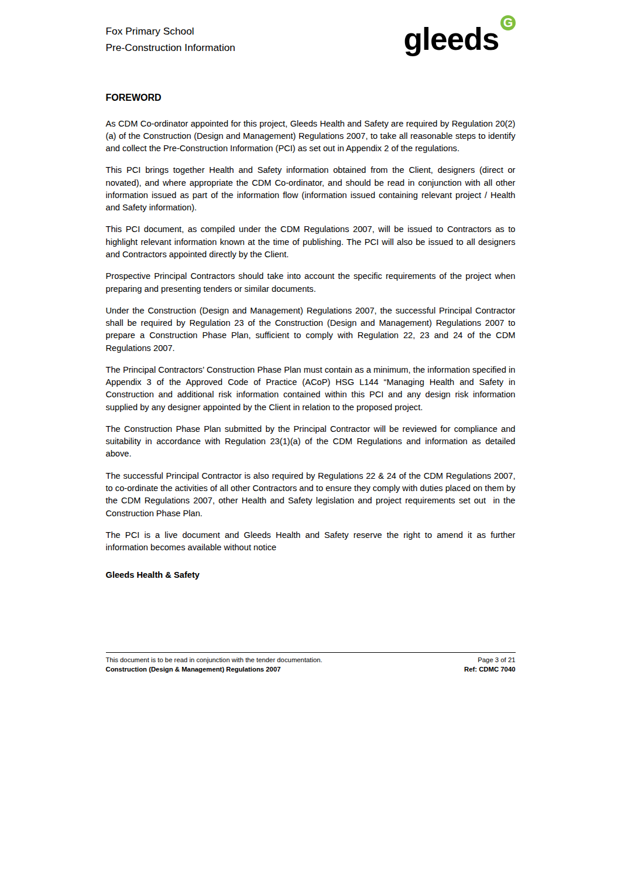Fox Primary School
Pre-Construction Information
gleedsG
FOREWORD
As CDM Co-ordinator appointed for this project, Gleeds Health and Safety are required by Regulation 20(2)(a) of the Construction (Design and Management) Regulations 2007, to take all reasonable steps to identify and collect the Pre-Construction Information (PCI) as set out in Appendix 2 of the regulations.
This PCI brings together Health and Safety information obtained from the Client, designers (direct or novated), and where appropriate the CDM Co-ordinator, and should be read in conjunction with all other information issued as part of the information flow (information issued containing relevant project / Health and Safety information).
This PCI document, as compiled under the CDM Regulations 2007, will be issued to Contractors as to highlight relevant information known at the time of publishing. The PCI will also be issued to all designers and Contractors appointed directly by the Client.
Prospective Principal Contractors should take into account the specific requirements of the project when preparing and presenting tenders or similar documents.
Under the Construction (Design and Management) Regulations 2007, the successful Principal Contractor shall be required by Regulation 23 of the Construction (Design and Management) Regulations 2007 to prepare a Construction Phase Plan, sufficient to comply with Regulation 22, 23 and 24 of the CDM Regulations 2007.
The Principal Contractors’ Construction Phase Plan must contain as a minimum, the information specified in Appendix 3 of the Approved Code of Practice (ACoP) HSG L144 “Managing Health and Safety in Construction and additional risk information contained within this PCI and any design risk information supplied by any designer appointed by the Client in relation to the proposed project.
The Construction Phase Plan submitted by the Principal Contractor will be reviewed for compliance and suitability in accordance with Regulation 23(1)(a) of the CDM Regulations and information as detailed above.
The successful Principal Contractor is also required by Regulations 22 & 24 of the CDM Regulations 2007, to co-ordinate the activities of all other Contractors and to ensure they comply with duties placed on them by the CDM Regulations 2007, other Health and Safety legislation and project requirements set out in the Construction Phase Plan.
The PCI is a live document and Gleeds Health and Safety reserve the right to amend it as further information becomes available without notice
Gleeds Health & Safety
This document is to be read in conjunction with the tender documentation. Page 3 of 21
Construction (Design & Management) Regulations 2007 Ref: CDMC 7040